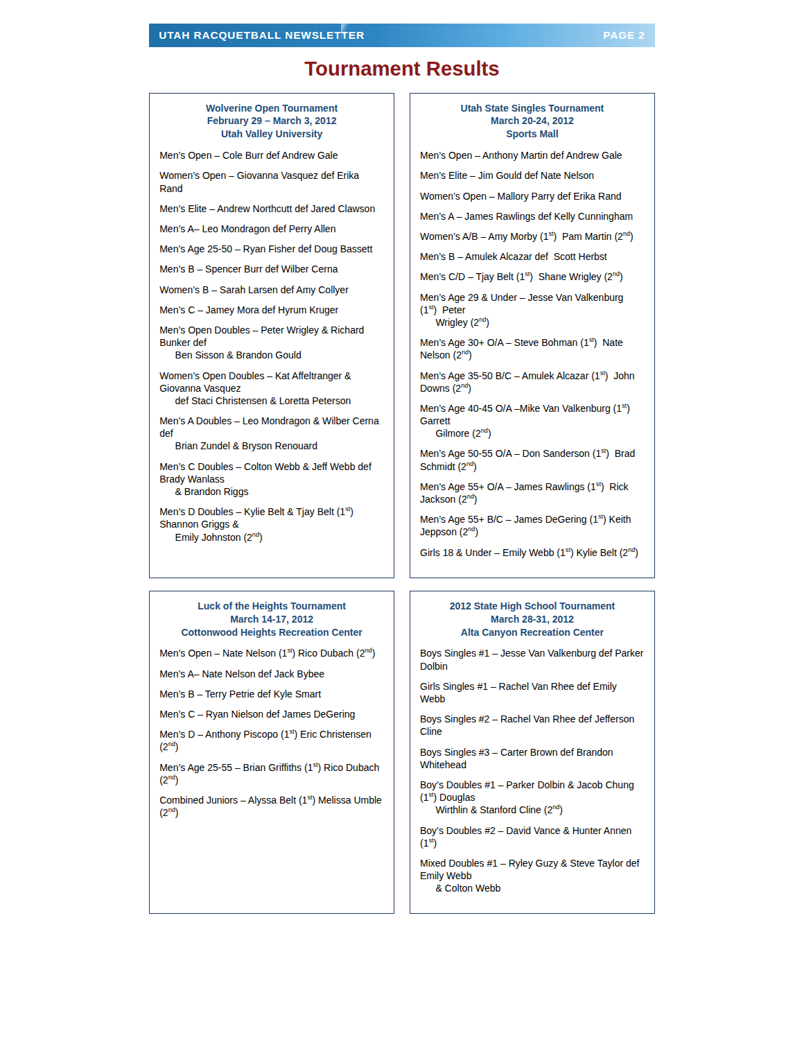UTAH RACQUETBALL NEWSLETTER PAGE 2
Tournament Results
Wolverine Open Tournament
February 29 – March 3, 2012
Utah Valley University
Men’s Open – Cole Burr def Andrew Gale
Women’s Open – Giovanna Vasquez def Erika Rand
Men’s Elite – Andrew Northcutt def Jared Clawson
Men’s A– Leo Mondragon def Perry Allen
Men’s Age 25-50 – Ryan Fisher def Doug Bassett
Men’s B – Spencer Burr def Wilber Cerna
Women’s B – Sarah Larsen def Amy Collyer
Men’s C – Jamey Mora def Hyrum Kruger
Men’s Open Doubles – Peter Wrigley & Richard Bunker def Ben Sisson & Brandon Gould
Women’s Open Doubles – Kat Affeltranger & Giovanna Vasquez def Staci Christensen & Loretta Peterson
Men’s A Doubles – Leo Mondragon & Wilber Cerna def Brian Zundel & Bryson Renouard
Men’s C Doubles – Colton Webb & Jeff Webb def Brady Wanlass & Brandon Riggs
Men’s D Doubles – Kylie Belt & Tjay Belt (1st) Shannon Griggs & Emily Johnston (2nd)
Utah State Singles Tournament
March 20-24, 2012
Sports Mall
Men’s Open – Anthony Martin def Andrew Gale
Men’s Elite – Jim Gould def Nate Nelson
Women’s Open – Mallory Parry def Erika Rand
Men’s A – James Rawlings def Kelly Cunningham
Women’s A/B – Amy Morby (1st) Pam Martin (2nd)
Men’s B – Amulek Alcazar def Scott Herbst
Men’s C/D – Tjay Belt (1st) Shane Wrigley (2nd)
Men’s Age 29 & Under – Jesse Van Valkenburg (1st) Peter Wrigley (2nd)
Men’s Age 30+ O/A – Steve Bohman (1st) Nate Nelson (2nd)
Men’s Age 35-50 B/C – Amulek Alcazar (1st) John Downs (2nd)
Men’s Age 40-45 O/A –Mike Van Valkenburg (1st) Garrett Gilmore (2nd)
Men’s Age 50-55 O/A – Don Sanderson (1st) Brad Schmidt (2nd)
Men’s Age 55+ O/A – James Rawlings (1st) Rick Jackson (2nd)
Men’s Age 55+ B/C – James DeGering (1st) Keith Jeppson (2nd)
Girls 18 & Under – Emily Webb (1st) Kylie Belt (2nd)
Luck of the Heights Tournament
March 14-17, 2012
Cottonwood Heights Recreation Center
Men’s Open – Nate Nelson (1st) Rico Dubach (2nd)
Men’s A– Nate Nelson def Jack Bybee
Men’s B – Terry Petrie def Kyle Smart
Men’s C – Ryan Nielson def James DeGering
Men’s D – Anthony Piscopo (1st) Eric Christensen (2nd)
Men’s Age 25-55 – Brian Griffiths (1st) Rico Dubach (2nd)
Combined Juniors – Alyssa Belt (1st) Melissa Umble (2nd)
2012 State High School Tournament
March 28-31, 2012
Alta Canyon Recreation Center
Boys Singles #1 – Jesse Van Valkenburg def Parker Dolbin
Girls Singles #1 – Rachel Van Rhee def Emily Webb
Boys Singles #2 – Rachel Van Rhee def Jefferson Cline
Boys Singles #3 – Carter Brown def Brandon Whitehead
Boy’s Doubles #1 – Parker Dolbin & Jacob Chung (1st) Douglas Wirthlin & Stanford Cline (2nd)
Boy’s Doubles #2 – David Vance & Hunter Annen (1st)
Mixed Doubles #1 – Ryley Guzy & Steve Taylor def Emily Webb & Colton Webb